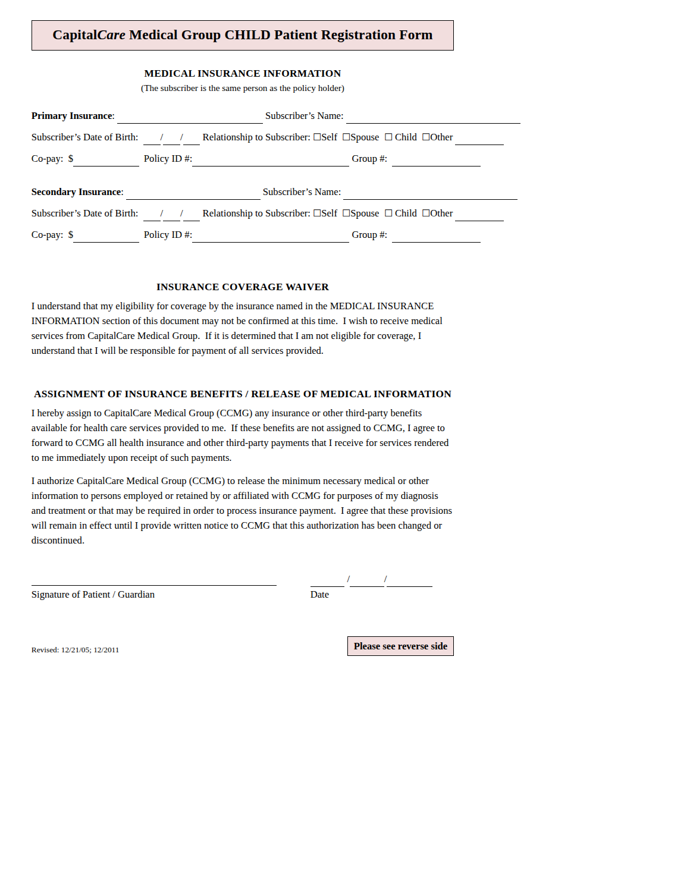CapitalCare Medical Group CHILD Patient Registration Form
MEDICAL INSURANCE INFORMATION
(The subscriber is the same person as the policy holder)
Primary Insurance: Subscriber’s Name:
Subscriber’s Date of Birth: / / Relationship to Subscriber: ☐Self ☐Spouse ☐ Child ☐Other
Co-pay: $ Policy ID #: Group #:
Secondary Insurance: Subscriber’s Name:
Subscriber’s Date of Birth: / / Relationship to Subscriber: ☐Self ☐Spouse ☐ Child ☐Other
Co-pay: $ Policy ID #: Group #:
INSURANCE COVERAGE WAIVER
I understand that my eligibility for coverage by the insurance named in the MEDICAL INSURANCE INFORMATION section of this document may not be confirmed at this time. I wish to receive medical services from CapitalCare Medical Group. If it is determined that I am not eligible for coverage, I understand that I will be responsible for payment of all services provided.
ASSIGNMENT OF INSURANCE BENEFITS / RELEASE OF MEDICAL INFORMATION
I hereby assign to CapitalCare Medical Group (CCMG) any insurance or other third-party benefits available for health care services provided to me. If these benefits are not assigned to CCMG, I agree to forward to CCMG all health insurance and other third-party payments that I receive for services rendered to me immediately upon receipt of such payments.
I authorize CapitalCare Medical Group (CCMG) to release the minimum necessary medical or other information to persons employed or retained by or affiliated with CCMG for purposes of my diagnosis and treatment or that may be required in order to process insurance payment. I agree that these provisions will remain in effect until I provide written notice to CCMG that this authorization has been changed or discontinued.
Signature of Patient / Guardian
/ /
Date
Revised: 12/21/05; 12/2011
Please see reverse side